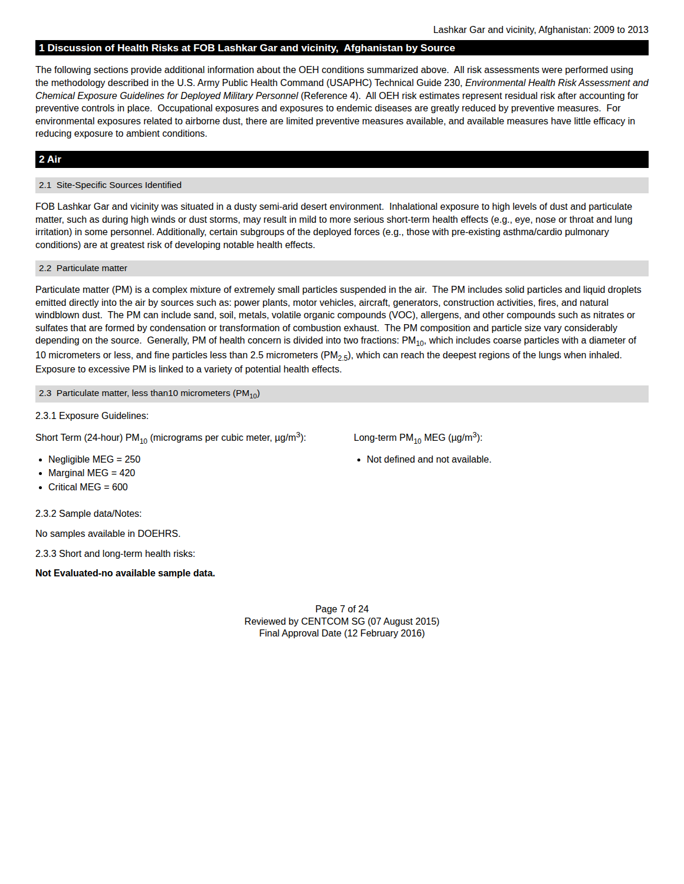Lashkar Gar and vicinity, Afghanistan: 2009 to 2013
1 Discussion of Health Risks at FOB Lashkar Gar and vicinity, Afghanistan by Source
The following sections provide additional information about the OEH conditions summarized above. All risk assessments were performed using the methodology described in the U.S. Army Public Health Command (USAPHC) Technical Guide 230, Environmental Health Risk Assessment and Chemical Exposure Guidelines for Deployed Military Personnel (Reference 4). All OEH risk estimates represent residual risk after accounting for preventive controls in place. Occupational exposures and exposures to endemic diseases are greatly reduced by preventive measures. For environmental exposures related to airborne dust, there are limited preventive measures available, and available measures have little efficacy in reducing exposure to ambient conditions.
2 Air
2.1 Site-Specific Sources Identified
FOB Lashkar Gar and vicinity was situated in a dusty semi-arid desert environment. Inhalational exposure to high levels of dust and particulate matter, such as during high winds or dust storms, may result in mild to more serious short-term health effects (e.g., eye, nose or throat and lung irritation) in some personnel. Additionally, certain subgroups of the deployed forces (e.g., those with pre-existing asthma/cardio pulmonary conditions) are at greatest risk of developing notable health effects.
2.2 Particulate matter
Particulate matter (PM) is a complex mixture of extremely small particles suspended in the air. The PM includes solid particles and liquid droplets emitted directly into the air by sources such as: power plants, motor vehicles, aircraft, generators, construction activities, fires, and natural windblown dust. The PM can include sand, soil, metals, volatile organic compounds (VOC), allergens, and other compounds such as nitrates or sulfates that are formed by condensation or transformation of combustion exhaust. The PM composition and particle size vary considerably depending on the source. Generally, PM of health concern is divided into two fractions: PM10, which includes coarse particles with a diameter of 10 micrometers or less, and fine particles less than 2.5 micrometers (PM2.5), which can reach the deepest regions of the lungs when inhaled. Exposure to excessive PM is linked to a variety of potential health effects.
2.3 Particulate matter, less than10 micrometers (PM10)
2.3.1 Exposure Guidelines:
Short Term (24-hour) PM10 (micrograms per cubic meter, µg/m3):
Negligible MEG = 250
Marginal MEG = 420
Critical MEG = 600
Long-term PM10 MEG (µg/m3):
Not defined and not available.
2.3.2 Sample data/Notes:
No samples available in DOEHRS.
2.3.3 Short and long-term health risks:
Not Evaluated-no available sample data.
Page 7 of 24
Reviewed by CENTCOM SG (07 August 2015)
Final Approval Date (12 February 2016)